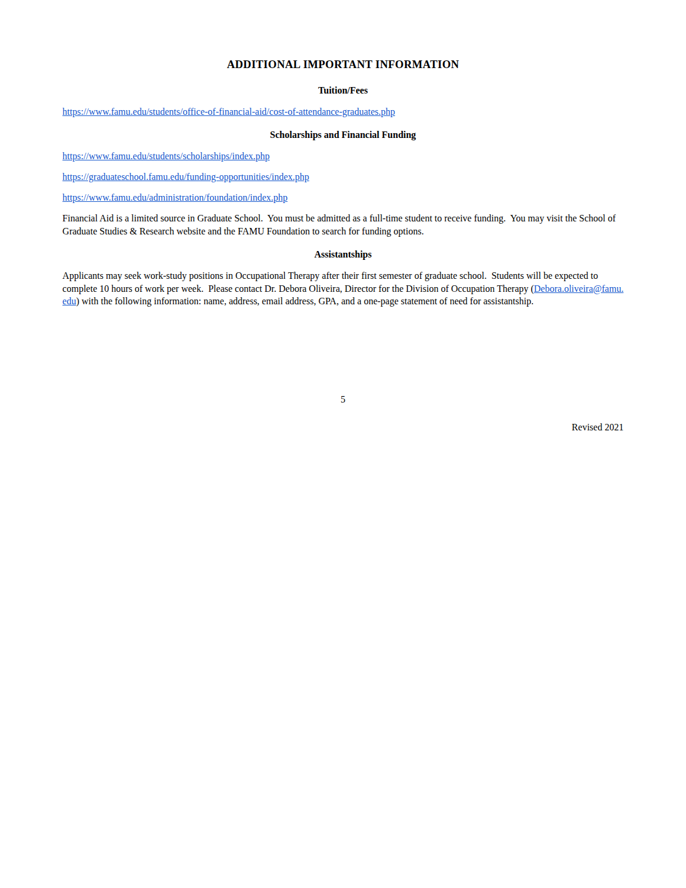ADDITIONAL IMPORTANT INFORMATION
Tuition/Fees
https://www.famu.edu/students/office-of-financial-aid/cost-of-attendance-graduates.php
Scholarships and Financial Funding
https://www.famu.edu/students/scholarships/index.php
https://graduateschool.famu.edu/funding-opportunities/index.php
https://www.famu.edu/administration/foundation/index.php
Financial Aid is a limited source in Graduate School. You must be admitted as a full-time student to receive funding. You may visit the School of Graduate Studies & Research website and the FAMU Foundation to search for funding options.
Assistantships
Applicants may seek work-study positions in Occupational Therapy after their first semester of graduate school. Students will be expected to complete 10 hours of work per week. Please contact Dr. Debora Oliveira, Director for the Division of Occupation Therapy (Debora.oliveira@famu.edu) with the following information: name, address, email address, GPA, and a one-page statement of need for assistantship.
5
Revised 2021